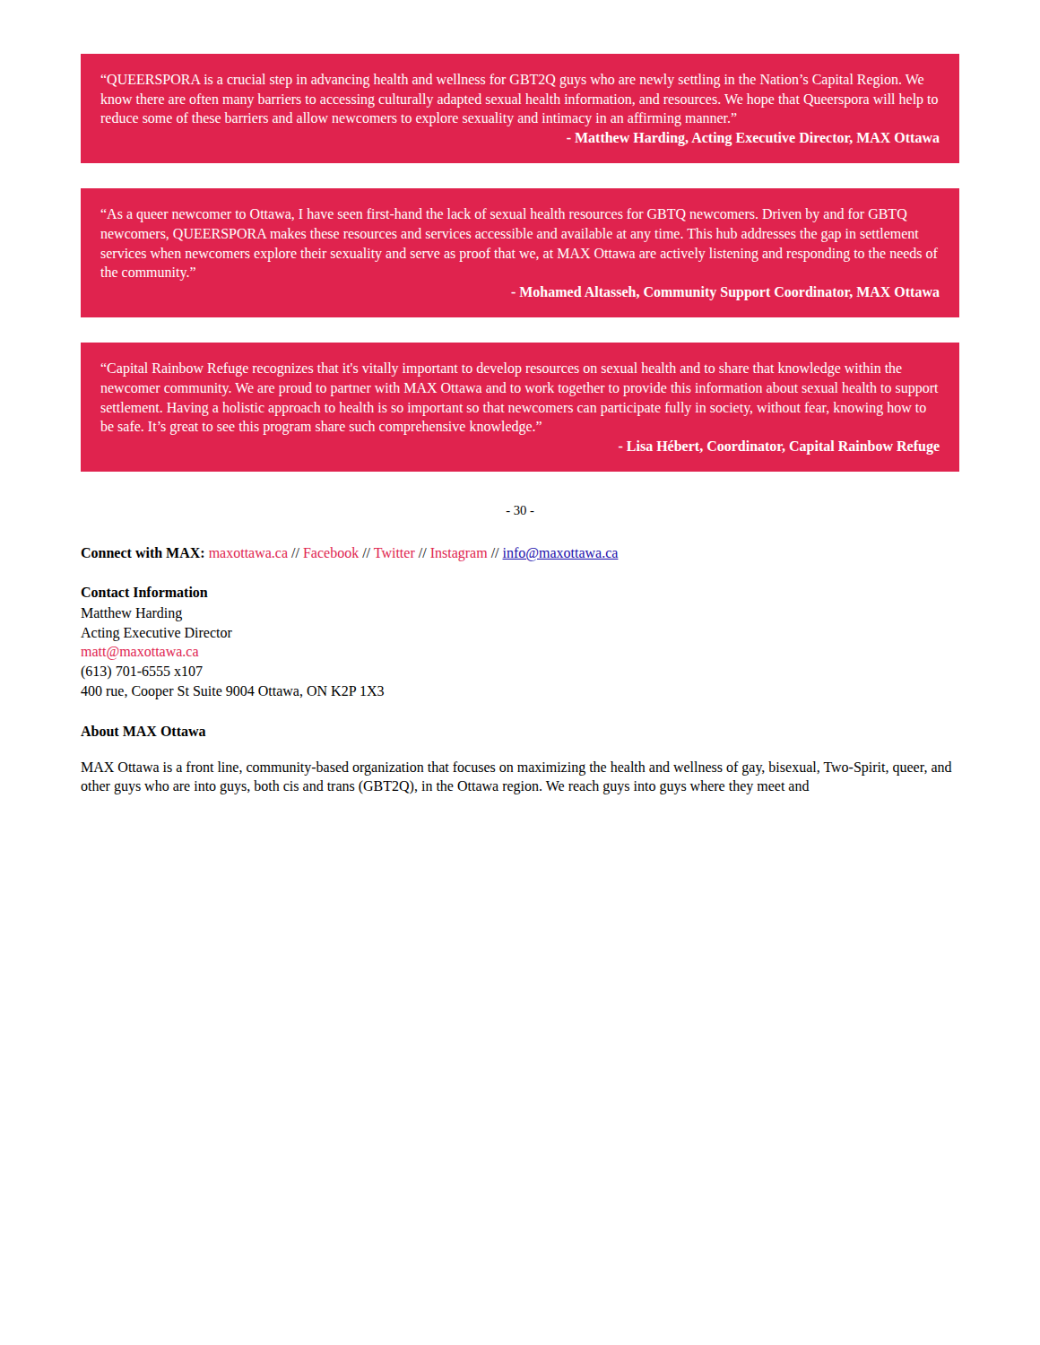“QUEERSPORA is a crucial step in advancing health and wellness for GBT2Q guys who are newly settling in the Nation’s Capital Region. We know there are often many barriers to accessing culturally adapted sexual health information, and resources. We hope that Queerspora will help to reduce some of these barriers and allow newcomers to explore sexuality and intimacy in an affirming manner.”
- Matthew Harding, Acting Executive Director, MAX Ottawa
“As a queer newcomer to Ottawa, I have seen first-hand the lack of sexual health resources for GBTQ newcomers. Driven by and for GBTQ newcomers, QUEERSPORA makes these resources and services accessible and available at any time. This hub addresses the gap in settlement services when newcomers explore their sexuality and serve as proof that we, at MAX Ottawa are actively listening and responding to the needs of the community.”
- Mohamed Altasseh, Community Support Coordinator, MAX Ottawa
“Capital Rainbow Refuge recognizes that it's vitally important to develop resources on sexual health and to share that knowledge within the newcomer community. We are proud to partner with MAX Ottawa and to work together to provide this information about sexual health to support settlement. Having a holistic approach to health is so important so that newcomers can participate fully in society, without fear, knowing how to be safe. It’s great to see this program share such comprehensive knowledge.”
- Lisa Hébert, Coordinator, Capital Rainbow Refuge
- 30 -
Connect with MAX: maxottawa.ca // Facebook // Twitter // Instagram // info@maxottawa.ca
Contact Information
Matthew Harding
Acting Executive Director
matt@maxottawa.ca
(613) 701-6555 x107
400 rue, Cooper St Suite 9004 Ottawa, ON K2P 1X3
About MAX Ottawa
MAX Ottawa is a front line, community-based organization that focuses on maximizing the health and wellness of gay, bisexual, Two-Spirit, queer, and other guys who are into guys, both cis and trans (GBT2Q), in the Ottawa region. We reach guys into guys where they meet and